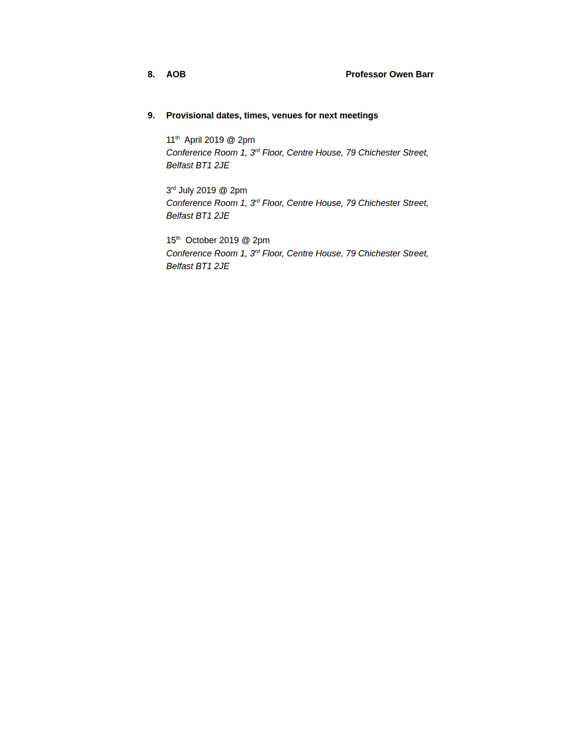8. AOB Professor Owen Barr
9. Provisional dates, times, venues for next meetings
11th April 2019 @ 2pm
Conference Room 1, 3rd Floor, Centre House, 79 Chichester Street, Belfast BT1 2JE
3rd July 2019 @ 2pm
Conference Room 1, 3rd Floor, Centre House, 79 Chichester Street, Belfast BT1 2JE
15th October 2019 @ 2pm
Conference Room 1, 3rd Floor, Centre House, 79 Chichester Street, Belfast BT1 2JE